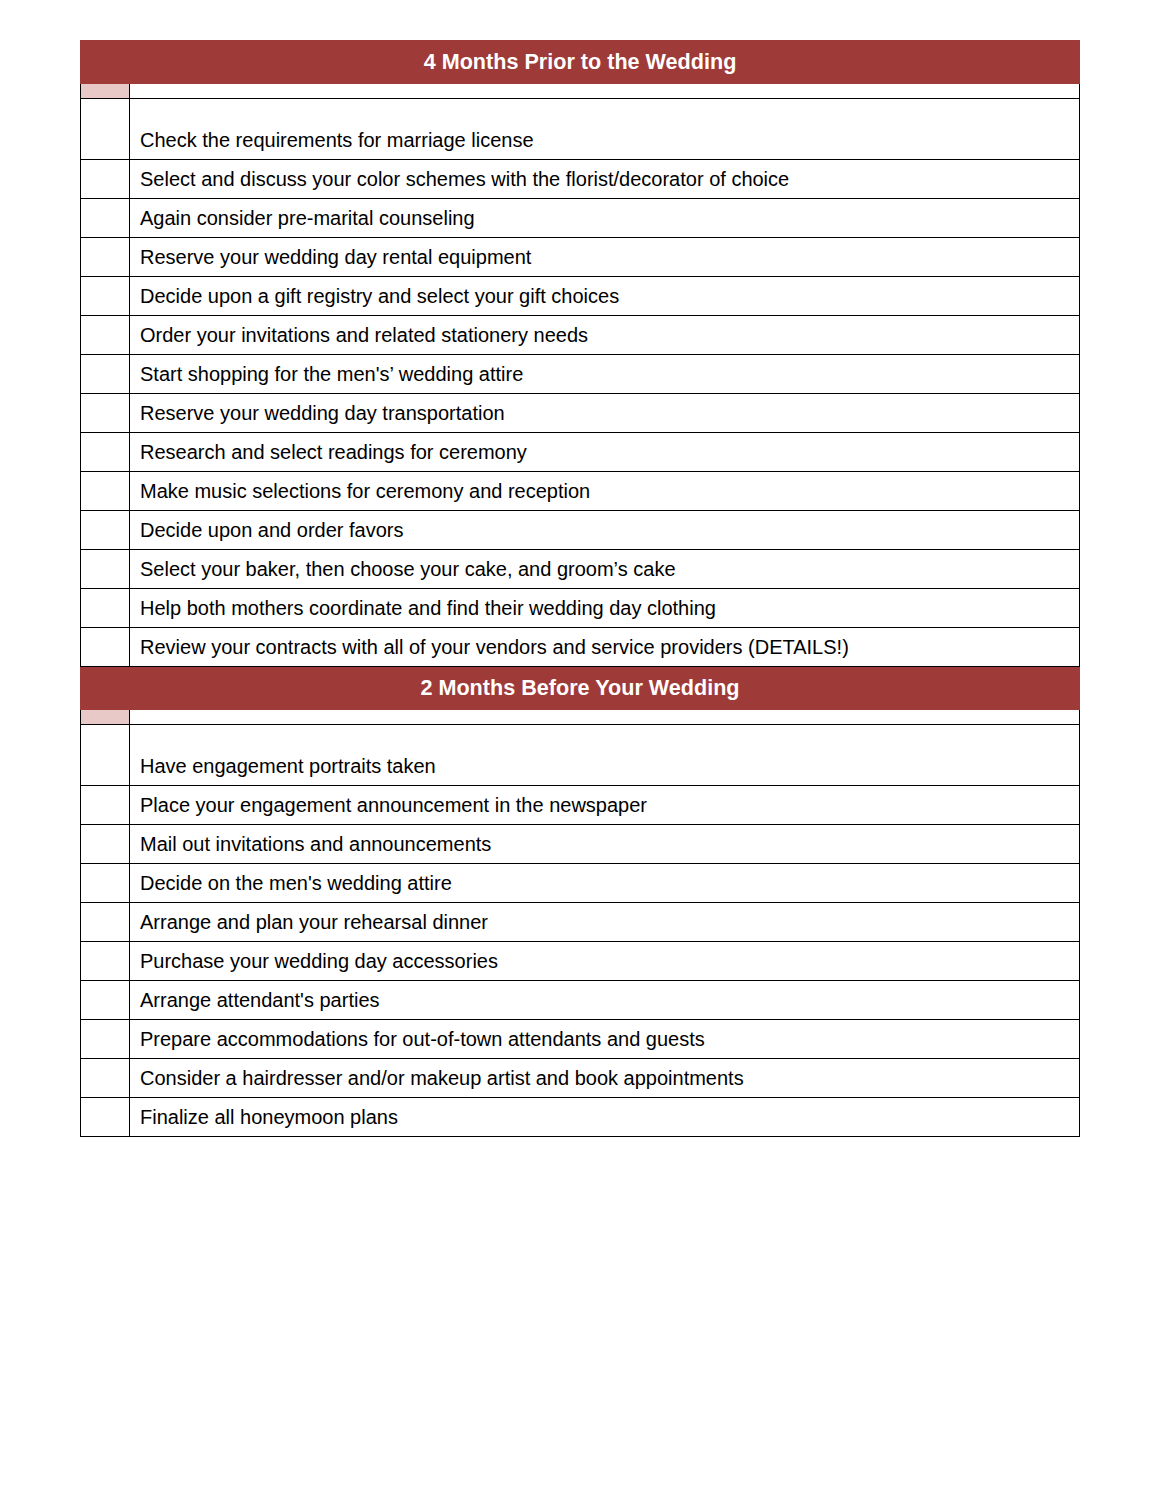| 4 Months Prior to the Wedding |
| --- |
| | Check the requirements for marriage license |
| | Select and discuss your color schemes with the florist/decorator of choice |
| | Again consider pre-marital counseling |
| | Reserve your wedding day rental equipment |
| | Decide upon a gift registry and select your gift choices |
| | Order your invitations and related stationery needs |
| | Start shopping for the men's’ wedding attire |
| | Reserve your wedding day transportation |
| | Research and select readings for ceremony |
| | Make music selections for ceremony and reception |
| | Decide upon and order favors |
| | Select your baker, then choose your cake, and groom’s cake |
| | Help both mothers coordinate and find their wedding day clothing |
| | Review your contracts with all of your vendors and service providers (DETAILS!) |
| 2 Months Before Your Wedding |
| | Have engagement portraits taken |
| | Place your engagement announcement in the newspaper |
| | Mail out invitations and announcements |
| | Decide on the men's wedding attire |
| | Arrange and plan your rehearsal dinner |
| | Purchase your wedding day accessories |
| | Arrange attendant's parties |
| | Prepare accommodations for out-of-town attendants and guests |
| | Consider a hairdresser and/or makeup artist and book appointments |
| | Finalize all honeymoon plans |